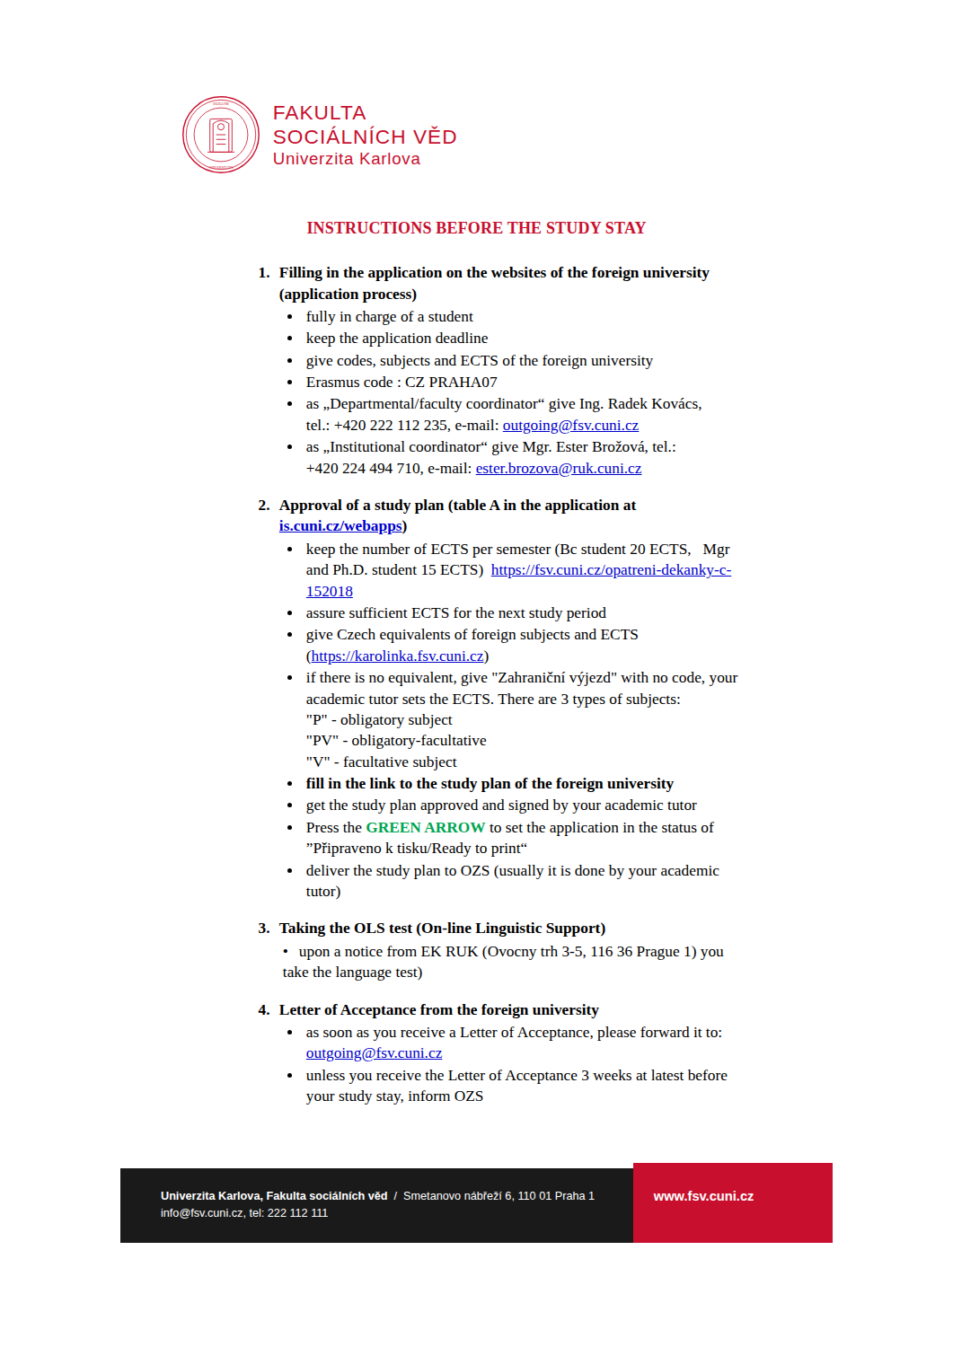SIGILLVM VNIVERSITATIS
FAKULTA
SOCIÁLNÍCH VĚD
Univerzita Karlova
INSTRUCTIONS BEFORE THE STUDY STAY
Filling in the application on the websites of the foreign university (application process)
fully in charge of a student
keep the application deadline
give codes, subjects and ECTS of the foreign university
Erasmus code : CZ PRAHA07
as „Departmental/faculty coordinator“ give Ing. Radek Kovács,
tel.: +420 222 112 235, e-mail: outgoing@fsv.cuni.cz
as „Institutional coordinator“ give Mgr. Ester Brožová, tel.:
+420 224 494 710, e-mail: ester.brozova@ruk.cuni.cz
Approval of a study plan (table A in the application at is.cuni.cz/webapps)
keep the number of ECTS per semester (Bc student 20 ECTS, Mgr and Ph.D. student 15 ECTS) https://fsv.cuni.cz/opatreni-dekanky-c-152018
assure sufficient ECTS for the next study period
give Czech equivalents of foreign subjects and ECTS
(https://karolinka.fsv.cuni.cz)
if there is no equivalent, give "Zahraniční výjezd" with no code, your academic tutor sets the ECTS. There are 3 types of subjects:
"P" - obligatory subject
"PV" - obligatory-facultative
"V" - facultative subject
fill in the link to the study plan of the foreign university
get the study plan approved and signed by your academic tutor
Press the GREEN ARROW to set the application in the status of ”Připraveno k tisku/Ready to print“
deliver the study plan to OZS (usually it is done by your academic tutor)
Taking the OLS test (On-line Linguistic Support)
•upon a notice from EK RUK (Ovocny trh 3-5, 116 36 Prague 1) you take the language test)
Letter of Acceptance from the foreign university
as soon as you receive a Letter of Acceptance, please forward it to:
outgoing@fsv.cuni.cz
unless you receive the Letter of Acceptance 3 weeks at latest before your study stay, inform OZS
Univerzita Karlova, Fakulta sociálních věd / Smetanovo nábřeží 6, 110 01 Praha 1
info@fsv.cuni.cz, tel: 222 112 111
www.fsv.cuni.cz